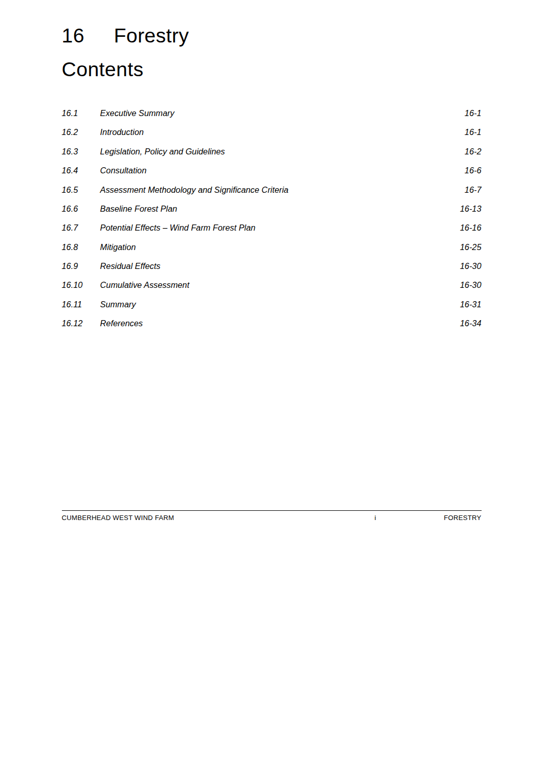16 Forestry
Contents
| 16.1 | Executive Summary | 16-1 |
| 16.2 | Introduction | 16-1 |
| 16.3 | Legislation, Policy and Guidelines | 16-2 |
| 16.4 | Consultation | 16-6 |
| 16.5 | Assessment Methodology and Significance Criteria | 16-7 |
| 16.6 | Baseline Forest Plan | 16-13 |
| 16.7 | Potential Effects – Wind Farm Forest Plan | 16-16 |
| 16.8 | Mitigation | 16-25 |
| 16.9 | Residual Effects | 16-30 |
| 16.10 | Cumulative Assessment | 16-30 |
| 16.11 | Summary | 16-31 |
| 16.12 | References | 16-34 |
| CUMBERHEAD WEST WIND FARM | i | FORESTRY |